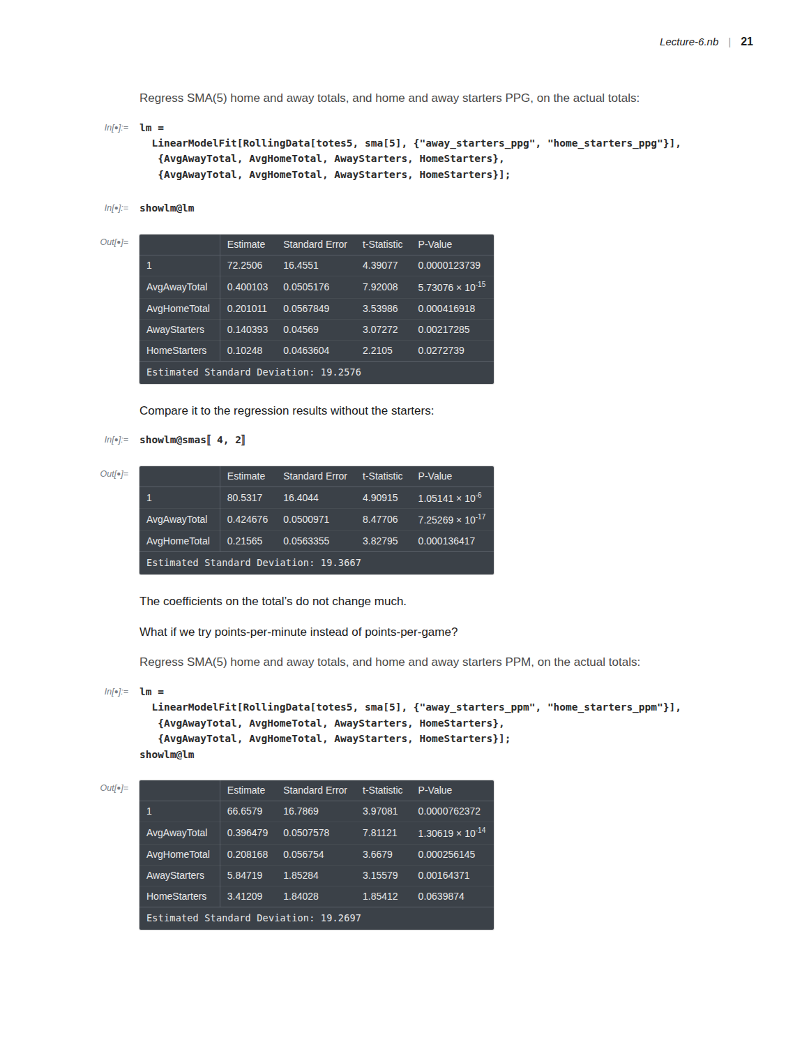Lecture-6.nb | 21
Regress SMA(5) home and away totals, and home and away starters PPG, on the actual totals:
In[●]:=
lm =
  LinearModelFit[RollingData[totes5, sma[5], {"away_starters_ppg", "home_starters_ppg"}],
   {AvgAwayTotal, AvgHomeTotal, AwayStarters, HomeStarters},
   {AvgAwayTotal, AvgHomeTotal, AwayStarters, HomeStarters}];
In[●]:=
showlm@lm
Out[●]=
| | Estimate | Standard Error | t-Statistic | P-Value |
| --- | --- | --- | --- | --- |
| 1 | 72.2506 | 16.4551 | 4.39077 | 0.0000123739 |
| AvgAwayTotal | 0.400103 | 0.0505176 | 7.92008 | 5.73076 × 10 -15 |
| AvgHomeTotal | 0.201011 | 0.0567849 | 3.53986 | 0.000416918 |
| AwayStarters | 0.140393 | 0.04569 | 3.07272 | 0.00217285 |
| HomeStarters | 0.10248 | 0.0463604 | 2.2105 | 0.0272739 |
Estimated Standard Deviation: 19.2576
Compare it to the regression results without the starters:
In[●]:=
showlm@smas〚4, 2〛
Out[●]=
| | Estimate | Standard Error | t-Statistic | P-Value |
| --- | --- | --- | --- | --- |
| 1 | 80.5317 | 16.4044 | 4.90915 | 1.05141 × 10 -6 |
| AvgAwayTotal | 0.424676 | 0.0500971 | 8.47706 | 7.25269 × 10 -17 |
| AvgHomeTotal | 0.21565 | 0.0563355 | 3.82795 | 0.000136417 |
Estimated Standard Deviation: 19.3667
The coefficients on the total’s do not change much.
What if we try points-per-minute instead of points-per-game?
Regress SMA(5) home and away totals, and home and away starters PPM, on the actual totals:
In[●]:=
lm =
  LinearModelFit[RollingData[totes5, sma[5], {"away_starters_ppm", "home_starters_ppm"}],
   {AvgAwayTotal, AvgHomeTotal, AwayStarters, HomeStarters},
   {AvgAwayTotal, AvgHomeTotal, AwayStarters, HomeStarters}];
showlm@lm
Out[●]=
| | Estimate | Standard Error | t-Statistic | P-Value |
| --- | --- | --- | --- | --- |
| 1 | 66.6579 | 16.7869 | 3.97081 | 0.0000762372 |
| AvgAwayTotal | 0.396479 | 0.0507578 | 7.81121 | 1.30619 × 10 -14 |
| AvgHomeTotal | 0.208168 | 0.056754 | 3.6679 | 0.000256145 |
| AwayStarters | 5.84719 | 1.85284 | 3.15579 | 0.00164371 |
| HomeStarters | 3.41209 | 1.84028 | 1.85412 | 0.0639874 |
Estimated Standard Deviation: 19.2697